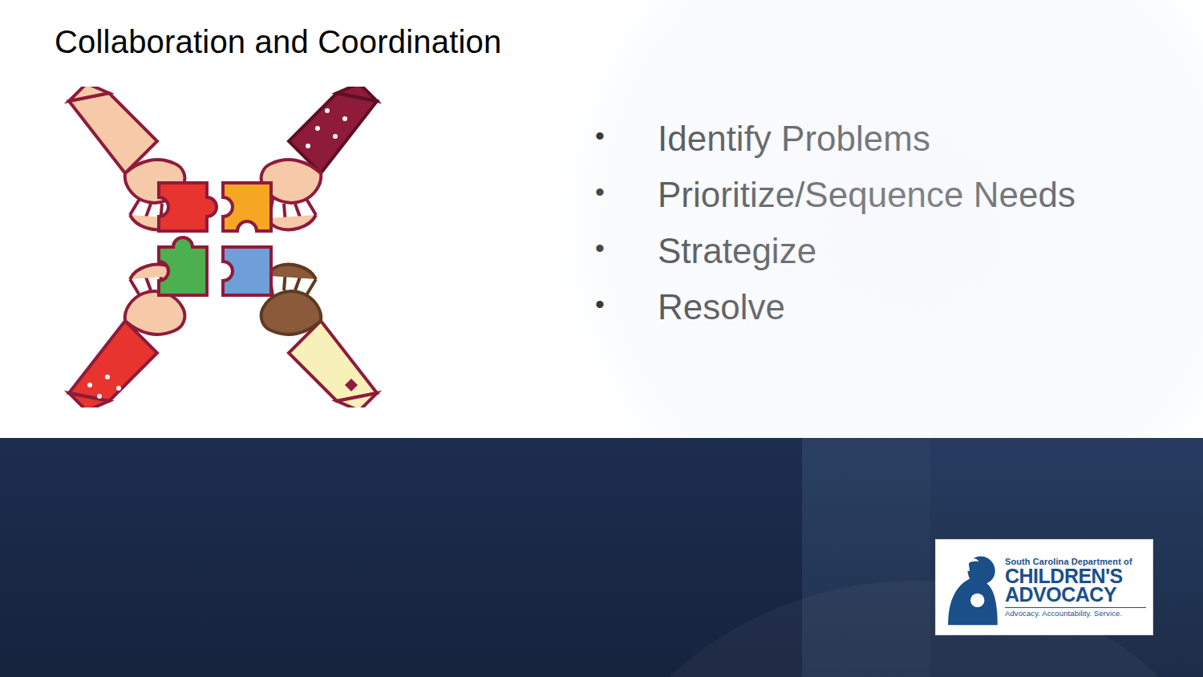Collaboration and Coordination
Identify Problems
Prioritize/Sequence Needs
Strategize
Resolve
South Carolina Department of
CHILDREN'S
ADVOCACY
Advocacy. Accountability. Service.